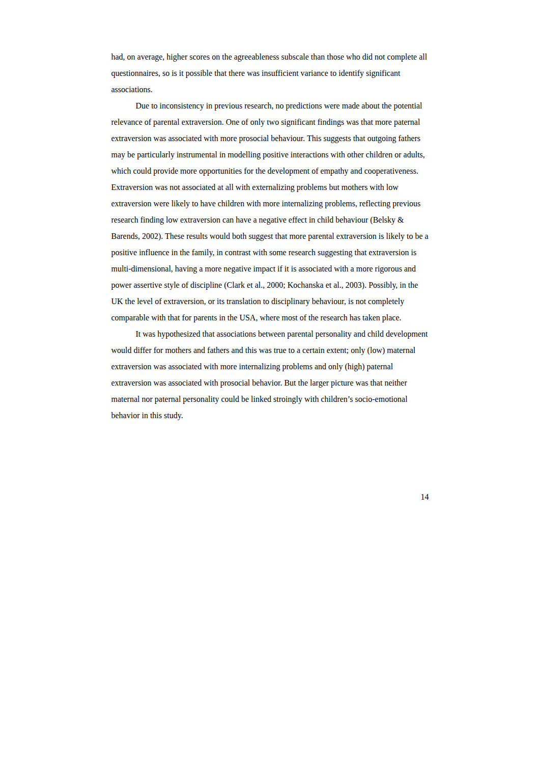had, on average, higher scores on the agreeableness subscale than those who did not complete all questionnaires, so is it possible that there was insufficient variance to identify significant associations.
Due to inconsistency in previous research, no predictions were made about the potential relevance of parental extraversion. One of only two significant findings was that more paternal extraversion was associated with more prosocial behaviour. This suggests that outgoing fathers may be particularly instrumental in modelling positive interactions with other children or adults, which could provide more opportunities for the development of empathy and cooperativeness. Extraversion was not associated at all with externalizing problems but mothers with low extraversion were likely to have children with more internalizing problems, reflecting previous research finding low extraversion can have a negative effect in child behaviour (Belsky & Barends, 2002). These results would both suggest that more parental extraversion is likely to be a positive influence in the family, in contrast with some research suggesting that extraversion is multi-dimensional, having a more negative impact if it is associated with a more rigorous and power assertive style of discipline (Clark et al., 2000; Kochanska et al., 2003). Possibly, in the UK the level of extraversion, or its translation to disciplinary behaviour, is not completely comparable with that for parents in the USA, where most of the research has taken place.
It was hypothesized that associations between parental personality and child development would differ for mothers and fathers and this was true to a certain extent; only (low) maternal extraversion was associated with more internalizing problems and only (high) paternal extraversion was associated with prosocial behavior. But the larger picture was that neither maternal nor paternal personality could be linked stroingly with children’s socio-emotional behavior in this study.
14